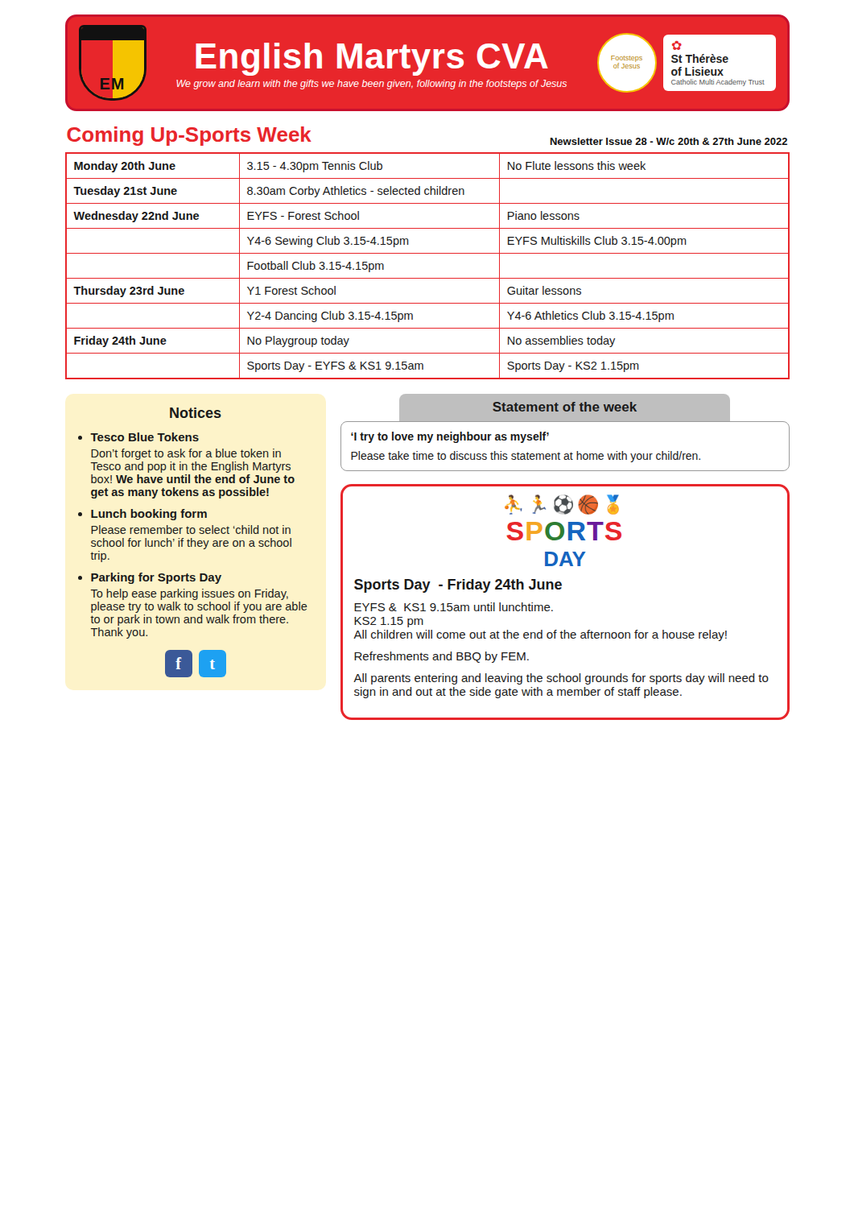EM
English Martyrs CVA
We grow and learn with the gifts we have been given, following in the footsteps of Jesus
Footsteps
of Jesus
✿ St Thérèse
of Lisieux Catholic Multi Academy Trust
Coming Up-Sports Week
Newsletter Issue 28 - W/c 20th & 27th June 2022
| Monday 20th June | 3.15 - 4.30pm Tennis Club | No Flute lessons this week |
| Tuesday 21st June | 8.30am Corby Athletics - selected children | |
| Wednesday 22nd June | EYFS - Forest School | Piano lessons |
| | Y4-6 Sewing Club 3.15-4.15pm | EYFS Multiskills Club 3.15-4.00pm |
| | Football Club 3.15-4.15pm | |
| Thursday 23rd June | Y1 Forest School | Guitar lessons |
| | Y2-4 Dancing Club 3.15-4.15pm | Y4-6 Athletics Club 3.15-4.15pm |
| Friday 24th June | No Playgroup today | No assemblies today |
| | Sports Day - EYFS & KS1 9.15am | Sports Day - KS2 1.15pm |
Notices
Tesco Blue Tokens
Don’t forget to ask for a blue token in Tesco and pop it in the English Martyrs box! We have until the end of June to get as many tokens as possible!
Lunch booking form
Please remember to select ‘child not in school for lunch’ if they are on a school trip.
Parking for Sports Day
To help ease parking issues on Friday, please try to walk to school if you are able to or park in town and walk from there. Thank you.
f t
Statement of the week
‘I try to love my neighbour as myself’
Please take time to discuss this statement at home with your child/ren.
⛹🏃⚽🏀🏅
SPORTS
DAY
Sports Day - Friday 24th June
EYFS & KS1 9.15am until lunchtime.
KS2 1.15 pm
All children will come out at the end of the afternoon for a house relay!
Refreshments and BBQ by FEM.
All parents entering and leaving the school grounds for sports day will need to sign in and out at the side gate with a member of staff please.